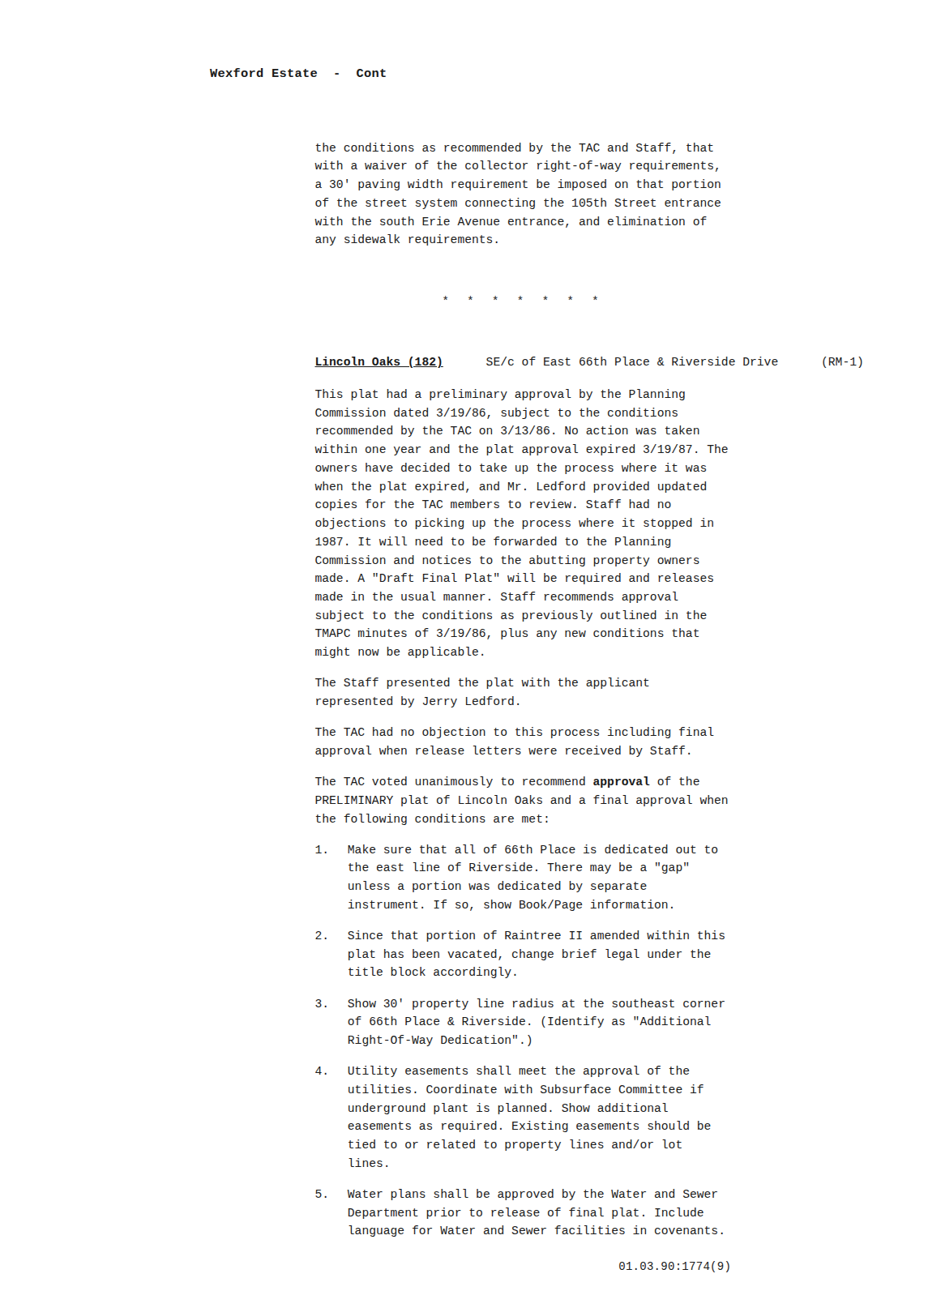Wexford Estate - Cont
the conditions as recommended by the TAC and Staff, that with a waiver of the collector right-of-way requirements, a 30' paving width requirement be imposed on that portion of the street system connecting the 105th Street entrance with the south Erie Avenue entrance, and elimination of any sidewalk requirements.
* * * * * * *
Lincoln Oaks (182) SE/c of East 66th Place & Riverside Drive(RM-1)
This plat had a preliminary approval by the Planning Commission dated 3/19/86, subject to the conditions recommended by the TAC on 3/13/86. No action was taken within one year and the plat approval expired 3/19/87. The owners have decided to take up the process where it was when the plat expired, and Mr. Ledford provided updated copies for the TAC members to review. Staff had no objections to picking up the process where it stopped in 1987. It will need to be forwarded to the Planning Commission and notices to the abutting property owners made. A "Draft Final Plat" will be required and releases made in the usual manner. Staff recommends approval subject to the conditions as previously outlined in the TMAPC minutes of 3/19/86, plus any new conditions that might now be applicable.
The Staff presented the plat with the applicant represented by Jerry Ledford.
The TAC had no objection to this process including final approval when release letters were received by Staff.
The TAC voted unanimously to recommend approval of the PRELIMINARY plat of Lincoln Oaks and a final approval when the following conditions are met:
Make sure that all of 66th Place is dedicated out to the east line of Riverside. There may be a "gap" unless a portion was dedicated by separate instrument. If so, show Book/Page information.
Since that portion of Raintree II amended within this plat has been vacated, change brief legal under the title block accordingly.
Show 30' property line radius at the southeast corner of 66th Place & Riverside. (Identify as "Additional Right-Of-Way Dedication".)
Utility easements shall meet the approval of the utilities. Coordinate with Subsurface Committee if underground plant is planned. Show additional easements as required. Existing easements should be tied to or related to property lines and/or lot lines.
Water plans shall be approved by the Water and Sewer Department prior to release of final plat. Include language for Water and Sewer facilities in covenants.
01.03.90:1774(9)